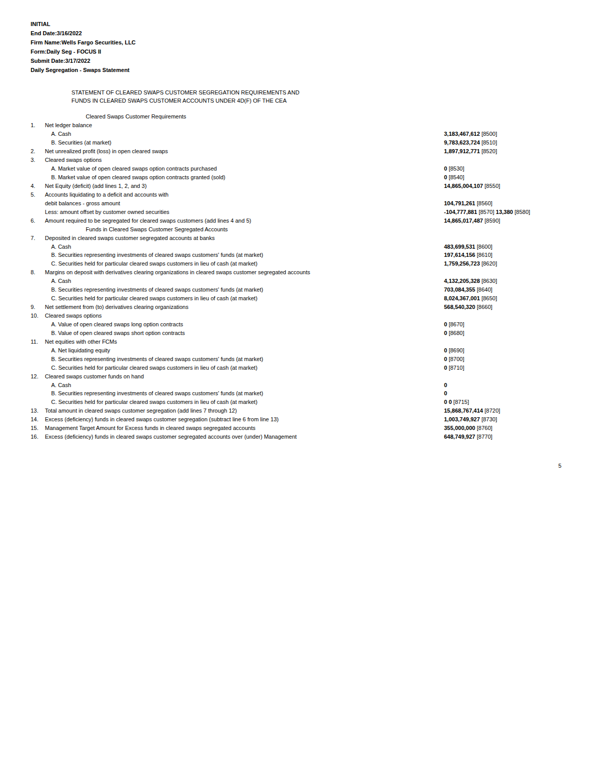INITIAL
End Date:3/16/2022
Firm Name:Wells Fargo Securities, LLC
Form:Daily Seg - FOCUS II
Submit Date:3/17/2022
Daily Segregation - Swaps Statement
STATEMENT OF CLEARED SWAPS CUSTOMER SEGREGATION REQUIREMENTS AND
FUNDS IN CLEARED SWAPS CUSTOMER ACCOUNTS UNDER 4D(F) OF THE CEA
| | Cleared Swaps Customer Requirements | |
| 1. | Net ledger balance | |
| | A. Cash | 3,183,467,612 [8500] |
| | B. Securities (at market) | 9,783,623,724 [8510] |
| 2. | Net unrealized profit (loss) in open cleared swaps | 1,897,912,771 [8520] |
| 3. | Cleared swaps options | |
| | A. Market value of open cleared swaps option contracts purchased | 0 [8530] |
| | B. Market value of open cleared swaps option contracts granted (sold) | 0 [8540] |
| 4. | Net Equity (deficit) (add lines 1, 2, and 3) | 14,865,004,107 [8550] |
| 5. | Accounts liquidating to a deficit and accounts with | |
| | debit balances - gross amount | 104,791,261 [8560] |
| | Less: amount offset by customer owned securities | -104,777,881 [8570] 13,380 [8580] |
| 6. | Amount required to be segregated for cleared swaps customers (add lines 4 and 5) | 14,865,017,487 [8590] |
| | Funds in Cleared Swaps Customer Segregated Accounts | |
| 7. | Deposited in cleared swaps customer segregated accounts at banks | |
| | A. Cash | 483,699,531 [8600] |
| | B. Securities representing investments of cleared swaps customers' funds (at market) | 197,614,156 [8610] |
| | C. Securities held for particular cleared swaps customers in lieu of cash (at market) | 1,759,256,723 [8620] |
| 8. | Margins on deposit with derivatives clearing organizations in cleared swaps customer segregated accounts | |
| | A. Cash | 4,132,205,328 [8630] |
| | B. Securities representing investments of cleared swaps customers' funds (at market) | 703,084,355 [8640] |
| | C. Securities held for particular cleared swaps customers in lieu of cash (at market) | 8,024,367,001 [8650] |
| 9. | Net settlement from (to) derivatives clearing organizations | 568,540,320 [8660] |
| 10. | Cleared swaps options | |
| | A. Value of open cleared swaps long option contracts | 0 [8670] |
| | B. Value of open cleared swaps short option contracts | 0 [8680] |
| 11. | Net equities with other FCMs | |
| | A. Net liquidating equity | 0 [8690] |
| | B. Securities representing investments of cleared swaps customers' funds (at market) | 0 [8700] |
| | C. Securities held for particular cleared swaps customers in lieu of cash (at market) | 0 [8710] |
| 12. | Cleared swaps customer funds on hand | |
| | A. Cash | 0 |
| | B. Securities representing investments of cleared swaps customers' funds (at market) | 0 |
| | C. Securities held for particular cleared swaps customers in lieu of cash (at market) | 0 0 [8715] |
| 13. | Total amount in cleared swaps customer segregation (add lines 7 through 12) | 15,868,767,414 [8720] |
| 14. | Excess (deficiency) funds in cleared swaps customer segregation (subtract line 6 from line 13) | 1,003,749,927 [8730] |
| 15. | Management Target Amount for Excess funds in cleared swaps segregated accounts | 355,000,000 [8760] |
| 16. | Excess (deficiency) funds in cleared swaps customer segregated accounts over (under) Management | 648,749,927 [8770] |
5